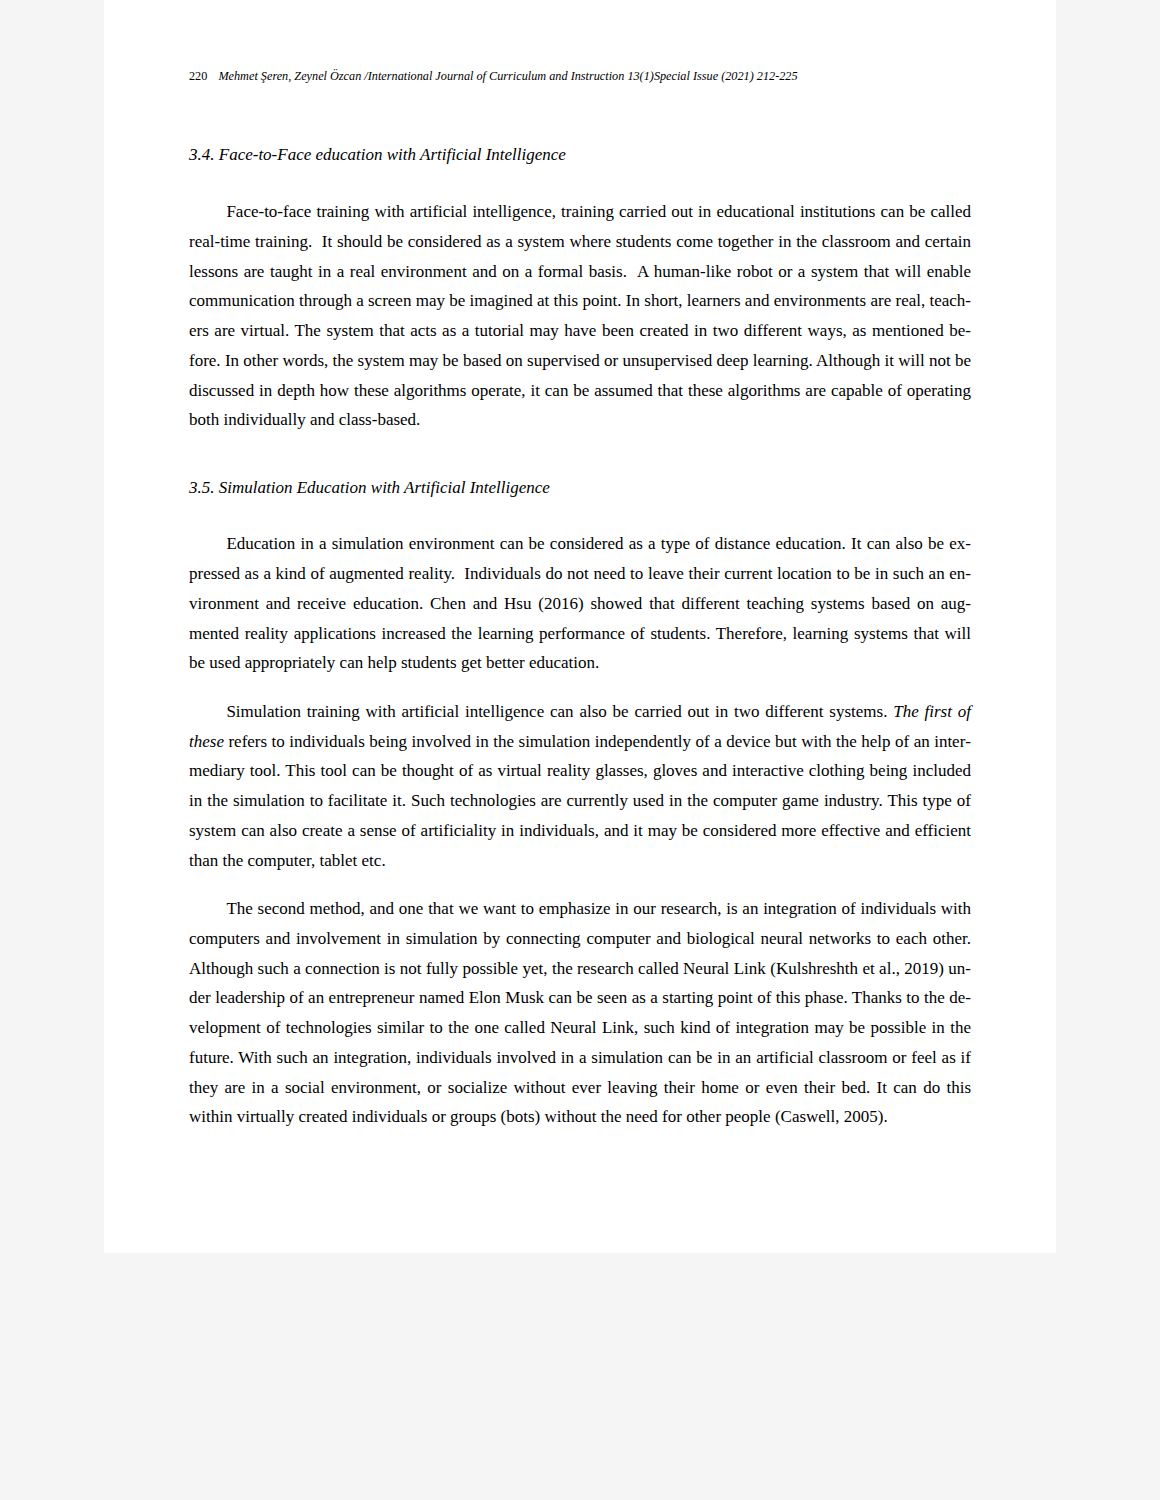220 Mehmet Şeren, Zeynel Özcan /International Journal of Curriculum and Instruction 13(1)Special Issue (2021) 212-225
3.4. Face-to-Face education with Artificial Intelligence
Face-to-face training with artificial intelligence, training carried out in educational institutions can be called real-time training. It should be considered as a system where students come together in the classroom and certain lessons are taught in a real environment and on a formal basis. A human-like robot or a system that will enable communication through a screen may be imagined at this point. In short, learners and environments are real, teachers are virtual. The system that acts as a tutorial may have been created in two different ways, as mentioned before. In other words, the system may be based on supervised or unsupervised deep learning. Although it will not be discussed in depth how these algorithms operate, it can be assumed that these algorithms are capable of operating both individually and class-based.
3.5. Simulation Education with Artificial Intelligence
Education in a simulation environment can be considered as a type of distance education. It can also be expressed as a kind of augmented reality. Individuals do not need to leave their current location to be in such an environment and receive education. Chen and Hsu (2016) showed that different teaching systems based on augmented reality applications increased the learning performance of students. Therefore, learning systems that will be used appropriately can help students get better education.
Simulation training with artificial intelligence can also be carried out in two different systems. The first of these refers to individuals being involved in the simulation independently of a device but with the help of an intermediary tool. This tool can be thought of as virtual reality glasses, gloves and interactive clothing being included in the simulation to facilitate it. Such technologies are currently used in the computer game industry. This type of system can also create a sense of artificiality in individuals, and it may be considered more effective and efficient than the computer, tablet etc.
The second method, and one that we want to emphasize in our research, is an integration of individuals with computers and involvement in simulation by connecting computer and biological neural networks to each other. Although such a connection is not fully possible yet, the research called Neural Link (Kulshreshth et al., 2019) under leadership of an entrepreneur named Elon Musk can be seen as a starting point of this phase. Thanks to the development of technologies similar to the one called Neural Link, such kind of integration may be possible in the future. With such an integration, individuals involved in a simulation can be in an artificial classroom or feel as if they are in a social environment, or socialize without ever leaving their home or even their bed. It can do this within virtually created individuals or groups (bots) without the need for other people (Caswell, 2005).